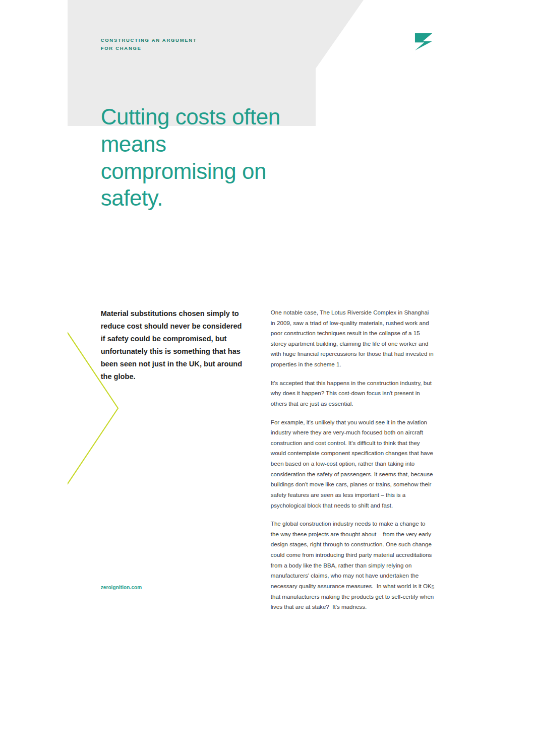Constructing an argument
for change
Cutting costs often means compromising on safety.
Material substitutions chosen simply to reduce cost should never be considered if safety could be compromised, but unfortunately this is something that has been seen not just in the UK, but around the globe.
One notable case, The Lotus Riverside Complex in Shanghai in 2009, saw a triad of low-quality materials, rushed work and poor construction techniques result in the collapse of a 15 storey apartment building, claiming the life of one worker and with huge financial repercussions for those that had invested in properties in the scheme 1.
It's accepted that this happens in the construction industry, but why does it happen? This cost-down focus isn't present in others that are just as essential.
For example, it's unlikely that you would see it in the aviation industry where they are very-much focused both on aircraft construction and cost control. It's difficult to think that they would contemplate component specification changes that have been based on a low-cost option, rather than taking into consideration the safety of passengers. It seems that, because buildings don't move like cars, planes or trains, somehow their safety features are seen as less important – this is a psychological block that needs to shift and fast.
The global construction industry needs to make a change to the way these projects are thought about – from the very early design stages, right through to construction. One such change could come from introducing third party material accreditations from a body like the BBA, rather than simply relying on manufacturers' claims, who may not have undertaken the necessary quality assurance measures. In what world is it OK that manufacturers making the products get to self-certify when lives that are at stake? It's madness.
zeroignition.com 5